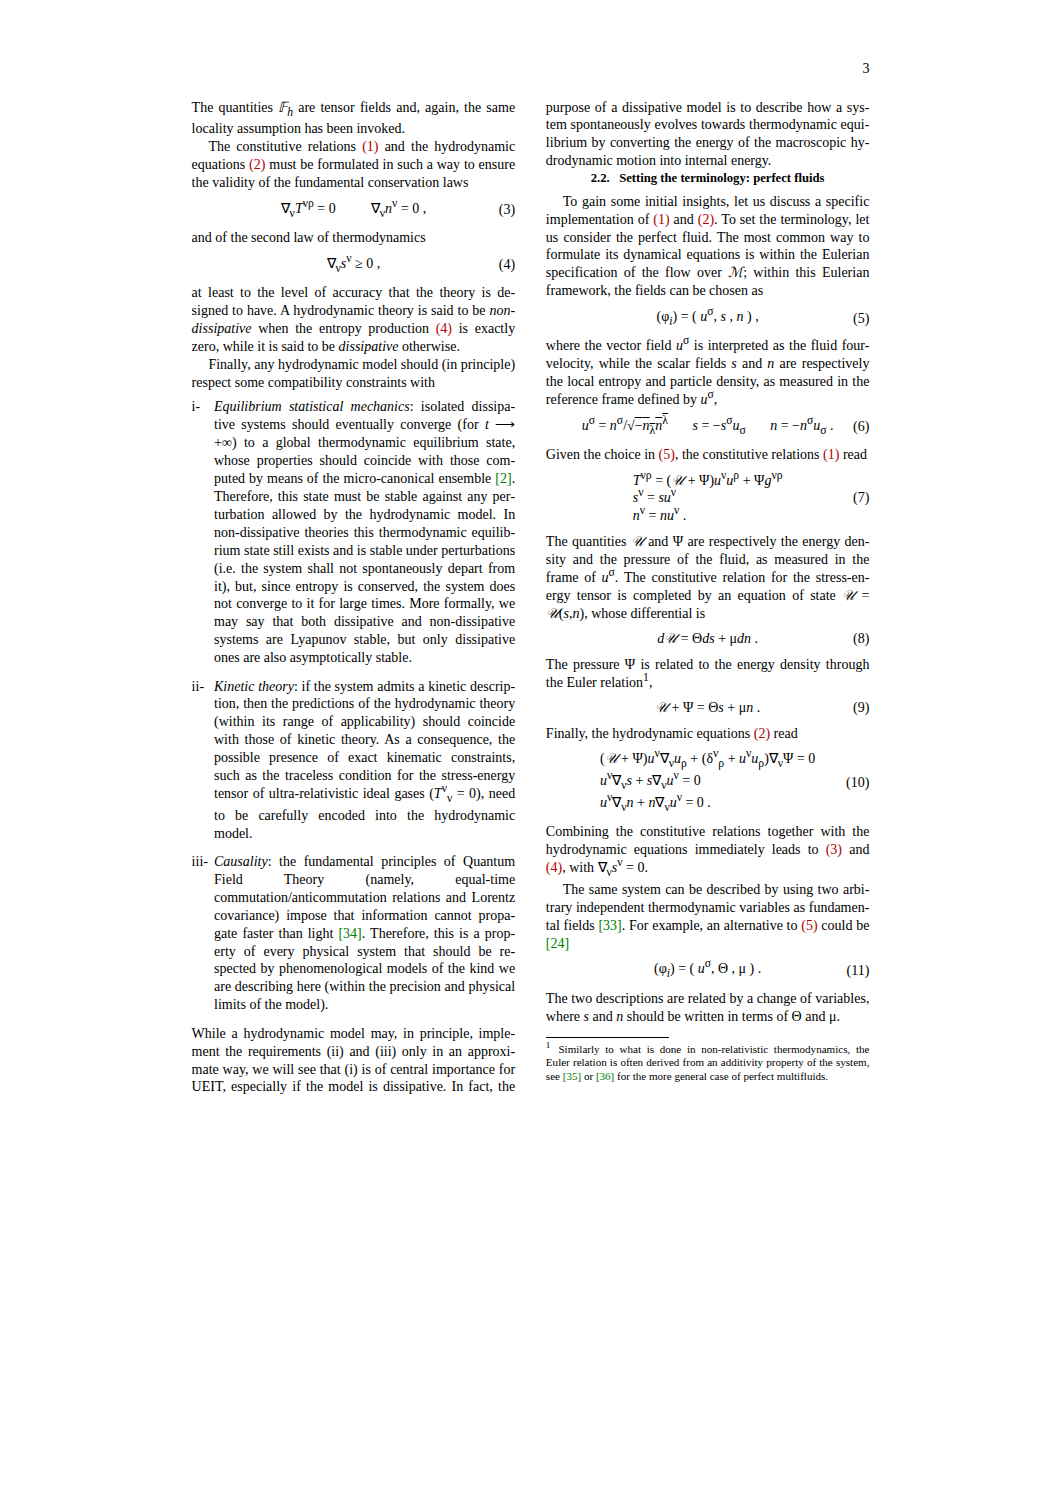3
The quantities 𝔽h are tensor fields and, again, the same locality assumption has been invoked.
The constitutive relations (1) and the hydrodynamic equations (2) must be formulated in such a way to ensure the validity of the fundamental conservation laws
∇νTνρ = 0 ∇νnν = 0 , (3)
and of the second law of thermodynamics
∇νsν ≥ 0 , (4)
at least to the level of accuracy that the theory is designed to have. A hydrodynamic theory is said to be non-dissipative when the entropy production (4) is exactly zero, while it is said to be dissipative otherwise.
Finally, any hydrodynamic model should (in principle) respect some compatibility constraints with
i- Equilibrium statistical mechanics: isolated dissipative systems should eventually converge (for t ⟶ +∞) to a global thermodynamic equilibrium state, whose properties should coincide with those computed by means of the micro-canonical ensemble [2]. Therefore, this state must be stable against any perturbation allowed by the hydrodynamic model. In non-dissipative theories this thermodynamic equilibrium state still exists and is stable under perturbations (i.e. the system shall not spontaneously depart from it), but, since entropy is conserved, the system does not converge to it for large times. More formally, we may say that both dissipative and non-dissipative systems are Lyapunov stable, but only dissipative ones are also asymptotically stable.
ii- Kinetic theory: if the system admits a kinetic description, then the predictions of the hydrodynamic theory (within its range of applicability) should coincide with those of kinetic theory. As a consequence, the possible presence of exact kinematic constraints, such as the traceless condition for the stress-energy tensor of ultra-relativistic ideal gases (Tνν = 0), need to be carefully encoded into the hydrodynamic model.
iii- Causality: the fundamental principles of Quantum Field Theory (namely, equal-time commutation/anticommutation relations and Lorentz covariance) impose that information cannot propagate faster than light [34]. Therefore, this is a property of every physical system that should be respected by phenomenological models of the kind we are describing here (within the precision and physical limits of the model).
While a hydrodynamic model may, in principle, implement the requirements (ii) and (iii) only in an approximate way, we will see that (i) is of central importance for UEIT, especially if the model is dissipative. In fact, the purpose of a dissipative model is to describe how a system spontaneously evolves towards thermodynamic equilibrium by converting the energy of the macroscopic hydrodynamic motion into internal energy.
2.2. Setting the terminology: perfect fluids
To gain some initial insights, let us discuss a specific implementation of (1) and (2). To set the terminology, let us consider the perfect fluid. The most common way to formulate its dynamical equations is within the Eulerian specification of the flow over ℳ; within this Eulerian framework, the fields can be chosen as
(φi) = ( uσ, s , n ) , (5)
where the vector field uσ is interpreted as the fluid four-velocity, while the scalar fields s and n are respectively the local entropy and particle density, as measured in the reference frame defined by uσ,
uσ = nσ/√−nλnλ s = −sσuσ n = −nσuσ . (6)
Given the choice in (5), the constitutive relations (1) read
Tνρ = (𝒰 + Ψ)uνuρ + Ψgνρ sν = suν nν = nuν . (7)
The quantities 𝒰 and Ψ are respectively the energy density and the pressure of the fluid, as measured in the frame of uσ. The constitutive relation for the stress-energy tensor is completed by an equation of state 𝒰 = 𝒰(s,n), whose differential is
d𝒰 = Θds + μdn . (8)
The pressure Ψ is related to the energy density through the Euler relation1,
𝒰 + Ψ = Θs + μn . (9)
Finally, the hydrodynamic equations (2) read
(𝒰 + Ψ)uν∇νuρ + (δνρ + uνuρ)∇νΨ = 0 uν∇νs + s∇νuν = 0 uν∇νn + n∇νuν = 0 . (10)
Combining the constitutive relations together with the hydrodynamic equations immediately leads to (3) and (4), with ∇νsν = 0.
The same system can be described by using two arbitrary independent thermodynamic variables as fundamental fields [33]. For example, an alternative to (5) could be [24]
(φi) = ( uσ, Θ , μ ) . (11)
The two descriptions are related by a change of variables, where s and n should be written in terms of Θ and μ.
1 Similarly to what is done in non-relativistic thermodynamics, the Euler relation is often derived from an additivity property of the system, see [35] or [36] for the more general case of perfect multifluids.